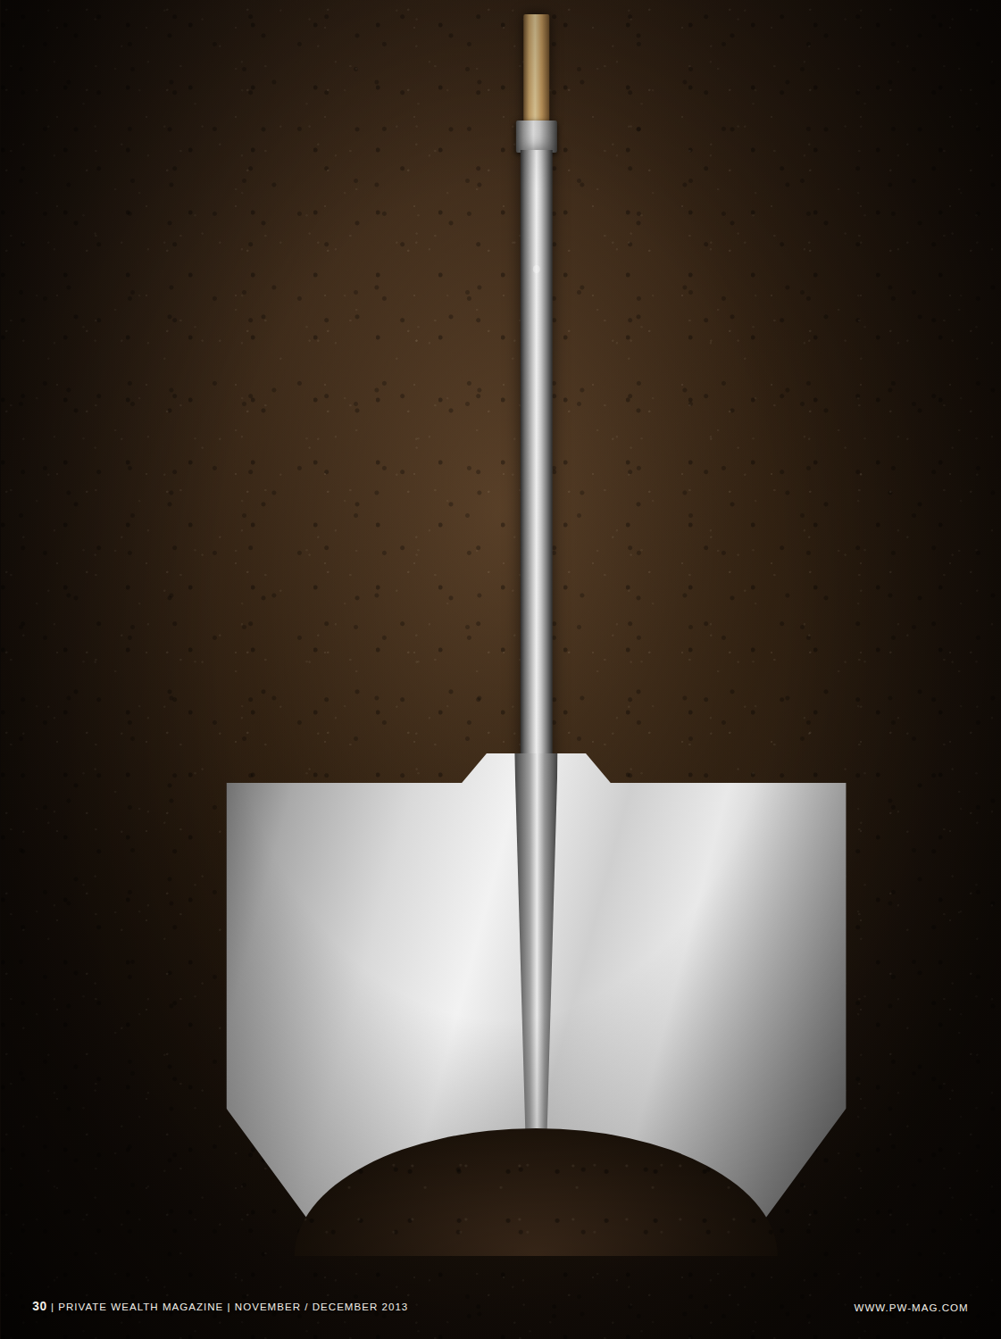30 | Private Wealth Magazine | November / December 2013
www.pw-mag.com